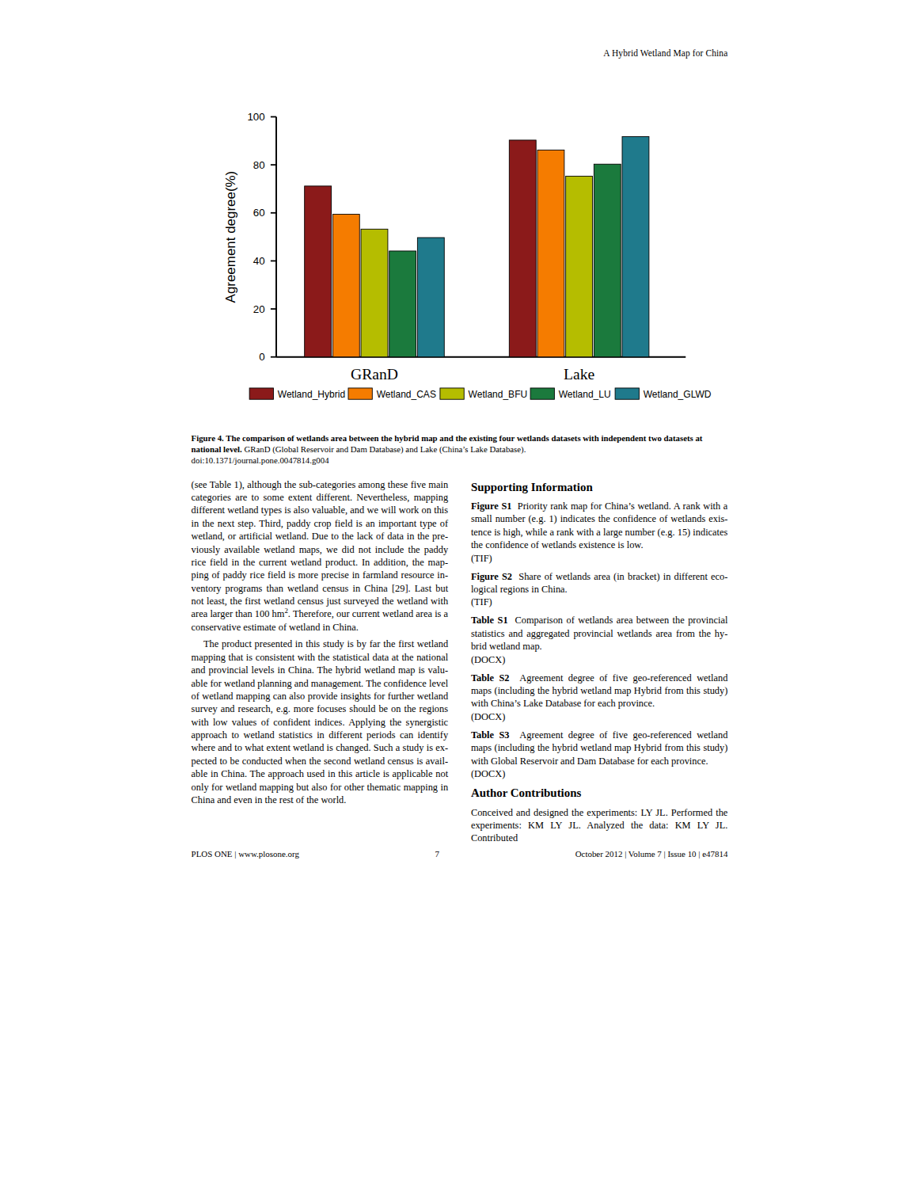A Hybrid Wetland Map for China
0 20 40 60 80 100 Agreement degree(%) GRanD Lake Wetland_Hybrid Wetland_CAS Wetland_BFU Wetland_LU Wetland_GLWD
Figure 4. The comparison of wetlands area between the hybrid map and the existing four wetlands datasets with independent two datasets at national level. GRanD (Global Reservoir and Dam Database) and Lake (China’s Lake Database).
doi:10.1371/journal.pone.0047814.g004
(see Table 1), although the sub-categories among these five main categories are to some extent different. Nevertheless, mapping different wetland types is also valuable, and we will work on this in the next step. Third, paddy crop field is an important type of wetland, or artificial wetland. Due to the lack of data in the previously available wetland maps, we did not include the paddy rice field in the current wetland product. In addition, the mapping of paddy rice field is more precise in farmland resource inventory programs than wetland census in China [29]. Last but not least, the first wetland census just surveyed the wetland with area larger than 100 hm2. Therefore, our current wetland area is a conservative estimate of wetland in China.
The product presented in this study is by far the first wetland mapping that is consistent with the statistical data at the national and provincial levels in China. The hybrid wetland map is valuable for wetland planning and management. The confidence level of wetland mapping can also provide insights for further wetland survey and research, e.g. more focuses should be on the regions with low values of confident indices. Applying the synergistic approach to wetland statistics in different periods can identify where and to what extent wetland is changed. Such a study is expected to be conducted when the second wetland census is available in China. The approach used in this article is applicable not only for wetland mapping but also for other thematic mapping in China and even in the rest of the world.
Supporting Information
Figure S1 Priority rank map for China’s wetland. A rank with a small number (e.g. 1) indicates the confidence of wetlands existence is high, while a rank with a large number (e.g. 15) indicates the confidence of wetlands existence is low.
(TIF)
Figure S2 Share of wetlands area (in bracket) in different ecological regions in China.
(TIF)
Table S1 Comparison of wetlands area between the provincial statistics and aggregated provincial wetlands area from the hybrid wetland map.
(DOCX)
Table S2 Agreement degree of five geo-referenced wetland maps (including the hybrid wetland map Hybrid from this study) with China’s Lake Database for each province.
(DOCX)
Table S3 Agreement degree of five geo-referenced wetland maps (including the hybrid wetland map Hybrid from this study) with Global Reservoir and Dam Database for each province.
(DOCX)
Author Contributions
Conceived and designed the experiments: LY JL. Performed the experiments: KM LY JL. Analyzed the data: KM LY JL. Contributed
PLOS ONE | www.plosone.org
7
October 2012 | Volume 7 | Issue 10 | e47814